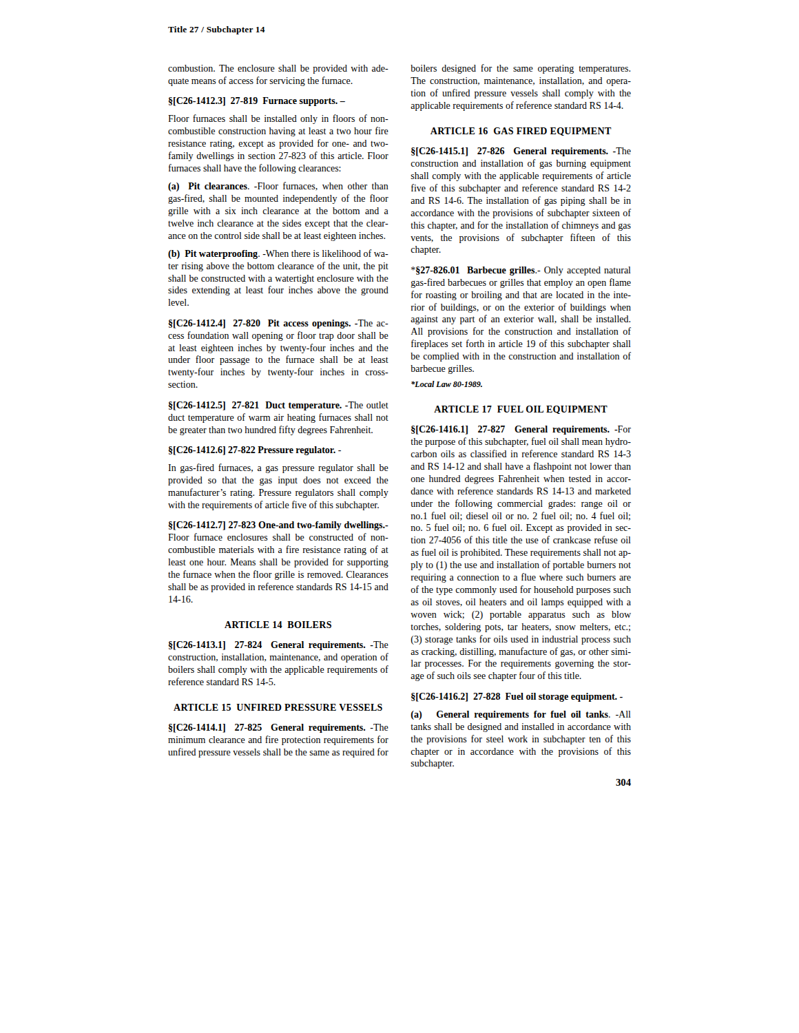Title 27 / Subchapter 14
combustion. The enclosure shall be provided with adequate means of access for servicing the furnace.
§[C26-1412.3] 27-819 Furnace supports. –
Floor furnaces shall be installed only in floors of noncombustible construction having at least a two hour fire resistance rating, except as provided for one- and two-family dwellings in section 27-823 of this article. Floor furnaces shall have the following clearances:
(a) Pit clearances. -Floor furnaces, when other than gas-fired, shall be mounted independently of the floor grille with a six inch clearance at the bottom and a twelve inch clearance at the sides except that the clearance on the control side shall be at least eighteen inches.
(b) Pit waterproofing. -When there is likelihood of water rising above the bottom clearance of the unit, the pit shall be constructed with a watertight enclosure with the sides extending at least four inches above the ground level.
§[C26-1412.4] 27-820 Pit access openings. -The access foundation wall opening or floor trap door shall be at least eighteen inches by twenty-four inches and the under floor passage to the furnace shall be at least twenty-four inches by twenty-four inches in cross-section.
§[C26-1412.5] 27-821 Duct temperature. -The outlet duct temperature of warm air heating furnaces shall not be greater than two hundred fifty degrees Fahrenheit.
§[C26-1412.6] 27-822 Pressure regulator. -
In gas-fired furnaces, a gas pressure regulator shall be provided so that the gas input does not exceed the manufacturer’s rating. Pressure regulators shall comply with the requirements of article five of this subchapter.
§[C26-1412.7] 27-823 One-and two-family dwellings.-Floor furnace enclosures shall be constructed of noncombustible materials with a fire resistance rating of at least one hour. Means shall be provided for supporting the furnace when the floor grille is removed. Clearances shall be as provided in reference standards RS 14-15 and 14-16.
ARTICLE 14 BOILERS
§[C26-1413.1] 27-824 General requirements. -The construction, installation, maintenance, and operation of boilers shall comply with the applicable requirements of reference standard RS 14-5.
ARTICLE 15 UNFIRED PRESSURE VESSELS
§[C26-1414.1] 27-825 General requirements. -The minimum clearance and fire protection requirements for unfired pressure vessels shall be the same as required for boilers designed for the same operating temperatures. The construction, maintenance, installation, and operation of unfired pressure vessels shall comply with the applicable requirements of reference standard RS 14-4.
ARTICLE 16 GAS FIRED EQUIPMENT
§[C26-1415.1] 27-826 General requirements. -The construction and installation of gas burning equipment shall comply with the applicable requirements of article five of this subchapter and reference standard RS 14-2 and RS 14-6. The installation of gas piping shall be in accordance with the provisions of subchapter sixteen of this chapter, and for the installation of chimneys and gas vents, the provisions of subchapter fifteen of this chapter.
*§27-826.01 Barbecue grilles.- Only accepted natural gas-fired barbecues or grilles that employ an open flame for roasting or broiling and that are located in the interior of buildings, or on the exterior of buildings when against any part of an exterior wall, shall be installed. All provisions for the construction and installation of fireplaces set forth in article 19 of this subchapter shall be complied with in the construction and installation of barbecue grilles.
*Local Law 80-1989.
ARTICLE 17 FUEL OIL EQUIPMENT
§[C26-1416.1] 27-827 General requirements. -For the purpose of this subchapter, fuel oil shall mean hydrocarbon oils as classified in reference standard RS 14-3 and RS 14-12 and shall have a flashpoint not lower than one hundred degrees Fahrenheit when tested in accordance with reference standards RS 14-13 and marketed under the following commercial grades: range oil or no.1 fuel oil; diesel oil or no. 2 fuel oil; no. 4 fuel oil; no. 5 fuel oil; no. 6 fuel oil. Except as provided in section 27-4056 of this title the use of crankcase refuse oil as fuel oil is prohibited. These requirements shall not apply to (1) the use and installation of portable burners not requiring a connection to a flue where such burners are of the type commonly used for household purposes such as oil stoves, oil heaters and oil lamps equipped with a woven wick; (2) portable apparatus such as blow torches, soldering pots, tar heaters, snow melters, etc.; (3) storage tanks for oils used in industrial process such as cracking, distilling, manufacture of gas, or other similar processes. For the requirements governing the storage of such oils see chapter four of this title.
§[C26-1416.2] 27-828 Fuel oil storage equipment. -
(a) General requirements for fuel oil tanks. -All tanks shall be designed and installed in accordance with the provisions for steel work in subchapter ten of this chapter or in accordance with the provisions of this subchapter.
304